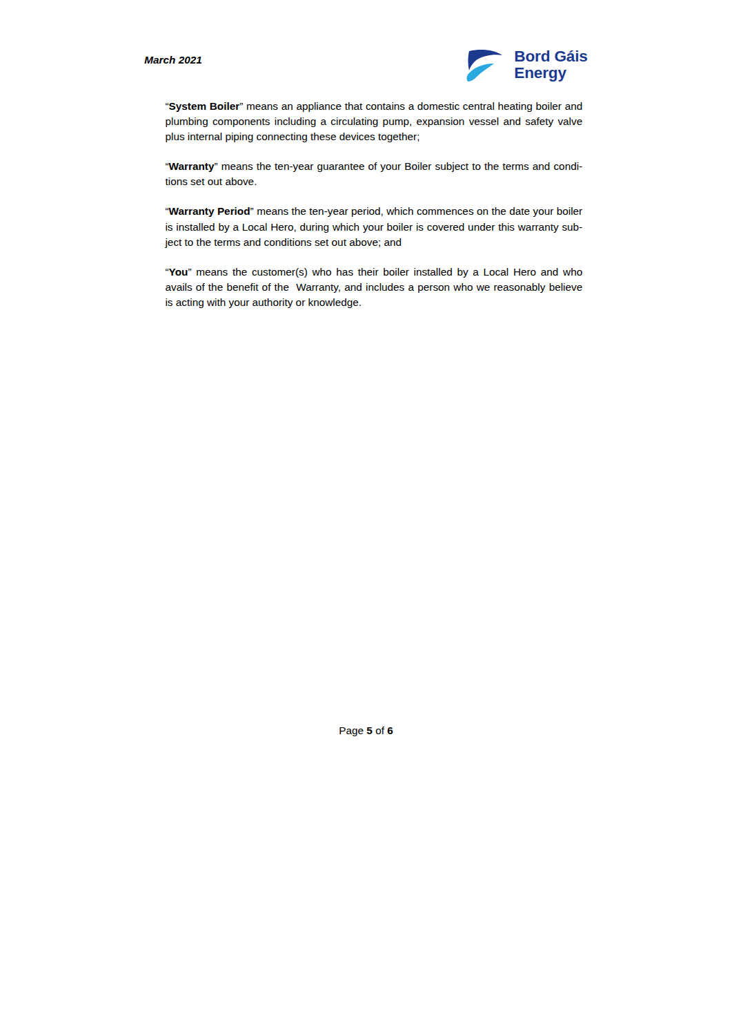March 2021
Bord Gáis Energy
“System Boiler” means an appliance that contains a domestic central heating boiler and plumbing components including a circulating pump, expansion vessel and safety valve plus internal piping connecting these devices together;
“Warranty” means the ten-year guarantee of your Boiler subject to the terms and conditions set out above.
“Warranty Period” means the ten-year period, which commences on the date your boiler is installed by a Local Hero, during which your boiler is covered under this warranty subject to the terms and conditions set out above; and
“You” means the customer(s) who has their boiler installed by a Local Hero and who avails of the benefit of the Warranty, and includes a person who we reasonably believe is acting with your authority or knowledge.
Page 5 of 6